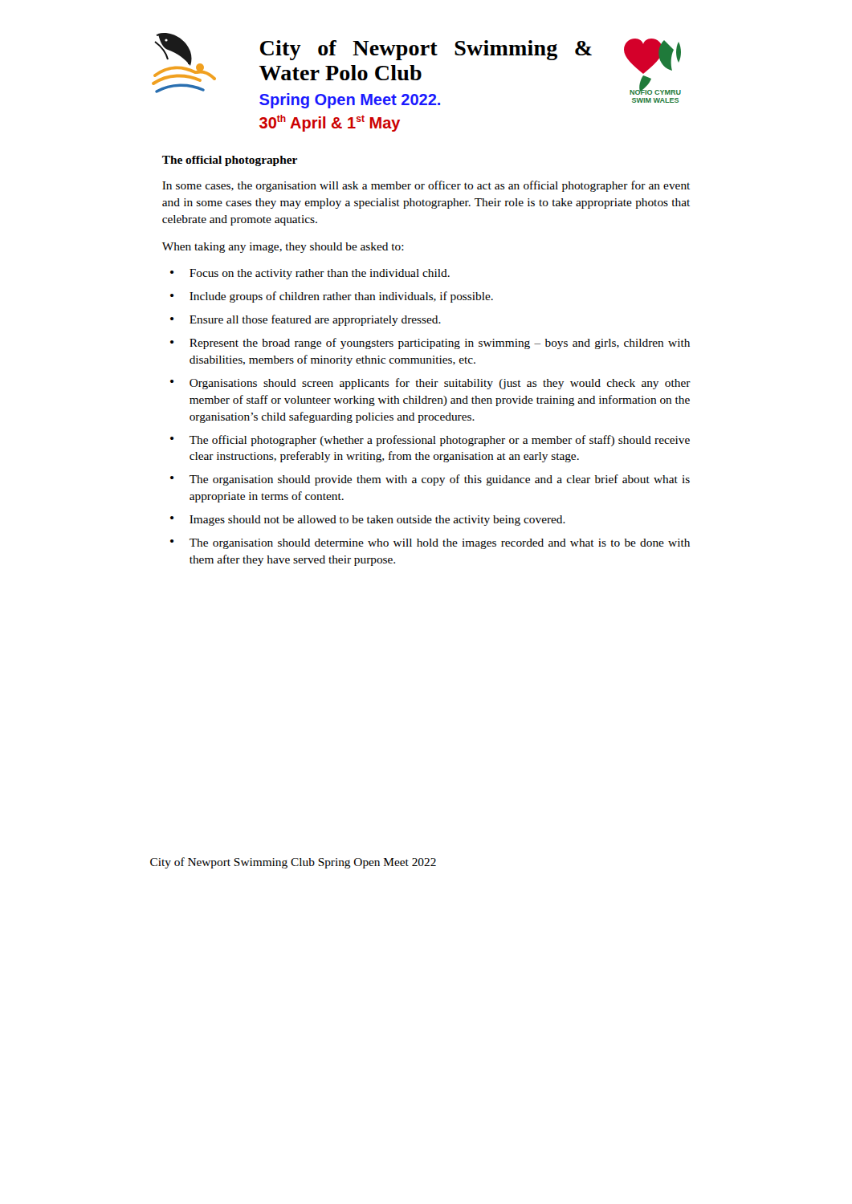City of Newport Swimming & Water Polo Club
Spring Open Meet 2022.
30th April & 1st May
NOFIO CYMRU SWIM WALES
The official photographer
In some cases, the organisation will ask a member or officer to act as an official photographer for an event and in some cases they may employ a specialist photographer. Their role is to take appropriate photos that celebrate and promote aquatics.
When taking any image, they should be asked to:
Focus on the activity rather than the individual child.
Include groups of children rather than individuals, if possible.
Ensure all those featured are appropriately dressed.
Represent the broad range of youngsters participating in swimming – boys and girls, children with disabilities, members of minority ethnic communities, etc.
Organisations should screen applicants for their suitability (just as they would check any other member of staff or volunteer working with children) and then provide training and information on the organisation’s child safeguarding policies and procedures.
The official photographer (whether a professional photographer or a member of staff) should receive clear instructions, preferably in writing, from the organisation at an early stage.
The organisation should provide them with a copy of this guidance and a clear brief about what is appropriate in terms of content.
Images should not be allowed to be taken outside the activity being covered.
The organisation should determine who will hold the images recorded and what is to be done with them after they have served their purpose.
City of Newport Swimming Club Spring Open Meet 2022